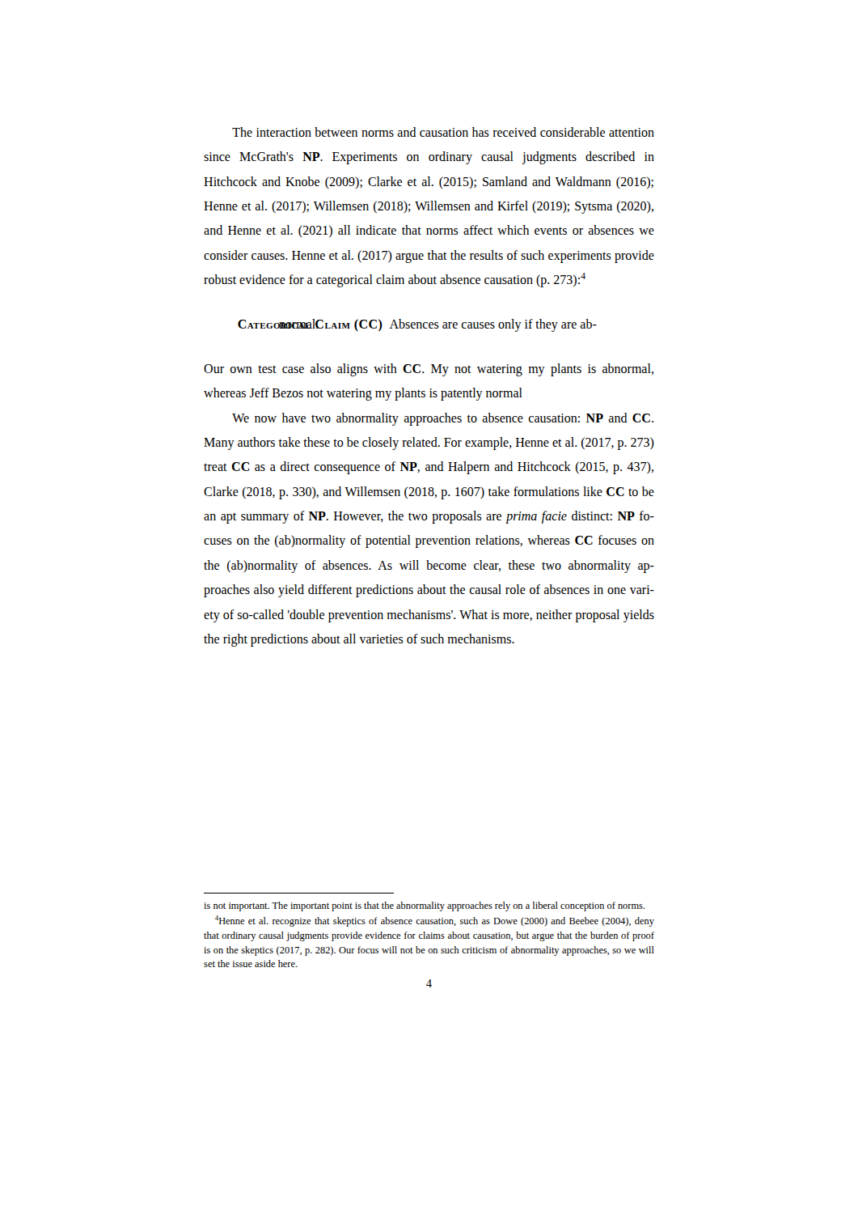The interaction between norms and causation has received considerable attention since McGrath's NP. Experiments on ordinary causal judgments described in Hitchcock and Knobe (2009); Clarke et al. (2015); Samland and Waldmann (2016); Henne et al. (2017); Willemsen (2018); Willemsen and Kirfel (2019); Sytsma (2020), and Henne et al. (2021) all indicate that norms affect which events or absences we consider causes. Henne et al. (2017) argue that the results of such experiments provide robust evidence for a categorical claim about absence causation (p. 273):4
Categorical Claim (CC) Absences are causes only if they are ab- normal.
Our own test case also aligns with CC. My not watering my plants is abnormal, whereas Jeff Bezos not watering my plants is patently normal
We now have two abnormality approaches to absence causation: NP and CC. Many authors take these to be closely related. For example, Henne et al. (2017, p. 273) treat CC as a direct consequence of NP, and Halpern and Hitchcock (2015, p. 437), Clarke (2018, p. 330), and Willemsen (2018, p. 1607) take formulations like CC to be an apt summary of NP. However, the two proposals are prima facie distinct: NP focuses on the (ab)normality of potential prevention relations, whereas CC focuses on the (ab)normality of absences. As will become clear, these two abnormality approaches also yield different predictions about the causal role of absences in one variety of so-called 'double prevention mechanisms'. What is more, neither proposal yields the right predictions about all varieties of such mechanisms.
is not important. The important point is that the abnormality approaches rely on a liberal conception of norms.
4Henne et al. recognize that skeptics of absence causation, such as Dowe (2000) and Beebee (2004), deny that ordinary causal judgments provide evidence for claims about causation, but argue that the burden of proof is on the skeptics (2017, p. 282). Our focus will not be on such criticism of abnormality approaches, so we will set the issue aside here.
4